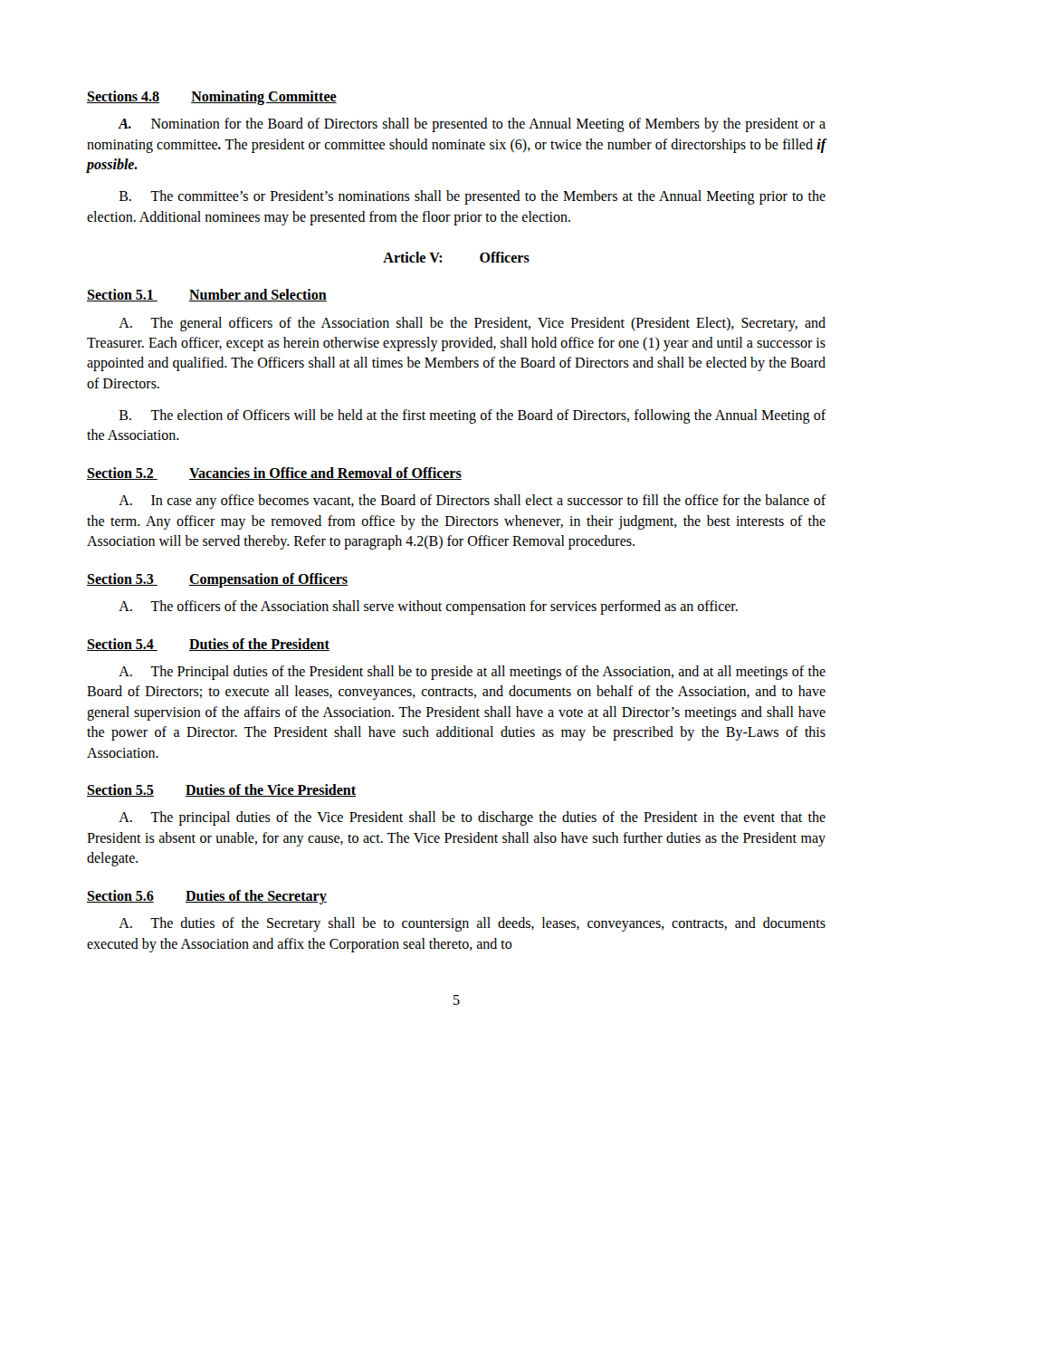Sections 4.8 Nominating Committee
A. Nomination for the Board of Directors shall be presented to the Annual Meeting of Members by the president or a nominating committee. The president or committee should nominate six (6), or twice the number of directorships to be filled if possible.
B. The committee’s or President’s nominations shall be presented to the Members at the Annual Meeting prior to the election. Additional nominees may be presented from the floor prior to the election.
Article V: Officers
Section 5.1 Number and Selection
A. The general officers of the Association shall be the President, Vice President (President Elect), Secretary, and Treasurer. Each officer, except as herein otherwise expressly provided, shall hold office for one (1) year and until a successor is appointed and qualified. The Officers shall at all times be Members of the Board of Directors and shall be elected by the Board of Directors.
B. The election of Officers will be held at the first meeting of the Board of Directors, following the Annual Meeting of the Association.
Section 5.2 Vacancies in Office and Removal of Officers
A. In case any office becomes vacant, the Board of Directors shall elect a successor to fill the office for the balance of the term. Any officer may be removed from office by the Directors whenever, in their judgment, the best interests of the Association will be served thereby. Refer to paragraph 4.2(B) for Officer Removal procedures.
Section 5.3 Compensation of Officers
A. The officers of the Association shall serve without compensation for services performed as an officer.
Section 5.4 Duties of the President
A. The Principal duties of the President shall be to preside at all meetings of the Association, and at all meetings of the Board of Directors; to execute all leases, conveyances, contracts, and documents on behalf of the Association, and to have general supervision of the affairs of the Association. The President shall have a vote at all Director’s meetings and shall have the power of a Director. The President shall have such additional duties as may be prescribed by the By-Laws of this Association.
Section 5.5 Duties of the Vice President
A. The principal duties of the Vice President shall be to discharge the duties of the President in the event that the President is absent or unable, for any cause, to act. The Vice President shall also have such further duties as the President may delegate.
Section 5.6 Duties of the Secretary
A. The duties of the Secretary shall be to countersign all deeds, leases, conveyances, contracts, and documents executed by the Association and affix the Corporation seal thereto, and to
5